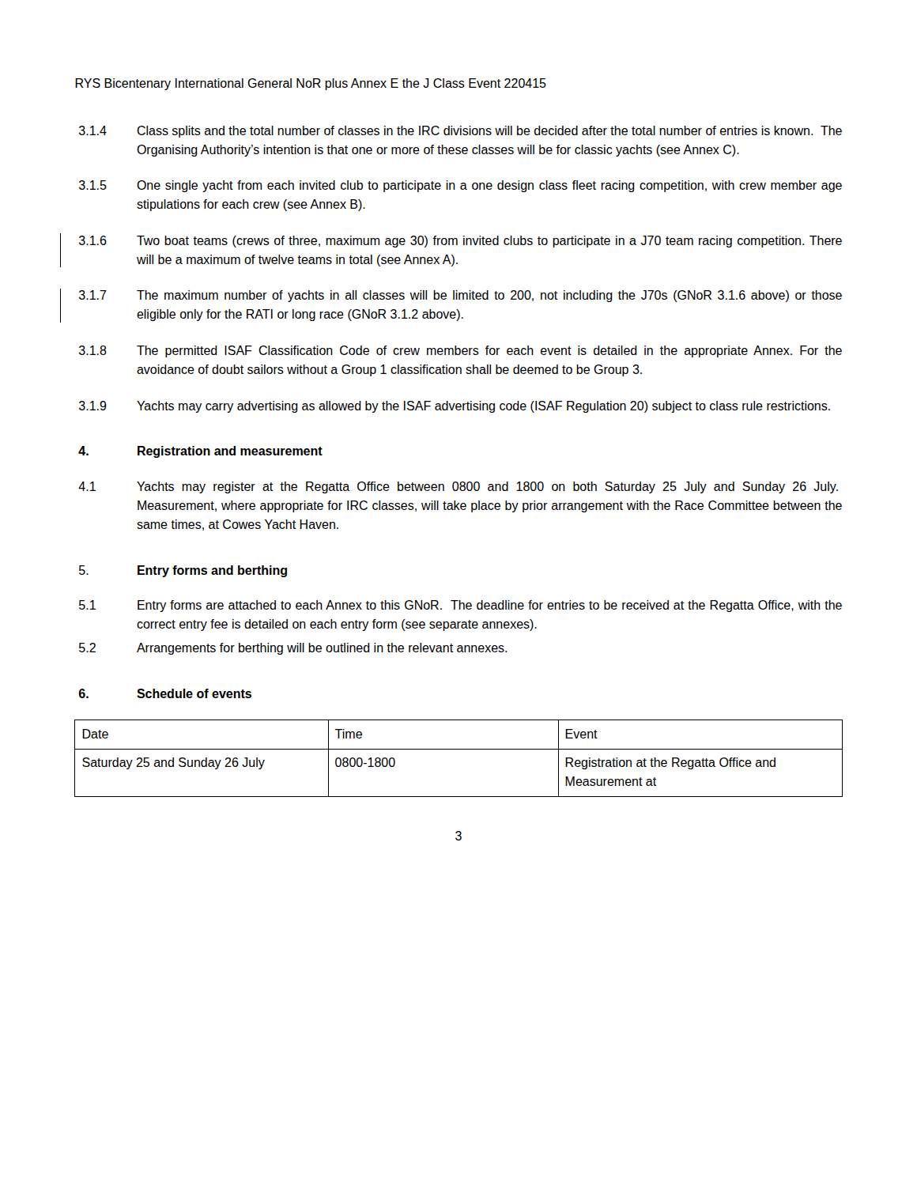RYS Bicentenary International General NoR plus Annex E the J Class Event 220415
3.1.4
Class splits and the total number of classes in the IRC divisions will be decided after the total number of entries is known. The Organising Authority’s intention is that one or more of these classes will be for classic yachts (see Annex C).
3.1.5
One single yacht from each invited club to participate in a one design class fleet racing competition, with crew member age stipulations for each crew (see Annex B).
3.1.6
Two boat teams (crews of three, maximum age 30) from invited clubs to participate in a J70 team racing competition. There will be a maximum of twelve teams in total (see Annex A).
3.1.7
The maximum number of yachts in all classes will be limited to 200, not including the J70s (GNoR 3.1.6 above) or those eligible only for the RATI or long race (GNoR 3.1.2 above).
3.1.8
The permitted ISAF Classification Code of crew members for each event is detailed in the appropriate Annex. For the avoidance of doubt sailors without a Group 1 classification shall be deemed to be Group 3.
3.1.9
Yachts may carry advertising as allowed by the ISAF advertising code (ISAF Regulation 20) subject to class rule restrictions.
4.
Registration and measurement
4.1
Yachts may register at the Regatta Office between 0800 and 1800 on both Saturday 25 July and Sunday 26 July. Measurement, where appropriate for IRC classes, will take place by prior arrangement with the Race Committee between the same times, at Cowes Yacht Haven.
5.
Entry forms and berthing
5.1
Entry forms are attached to each Annex to this GNoR. The deadline for entries to be received at the Regatta Office, with the correct entry fee is detailed on each entry form (see separate annexes).
5.2
Arrangements for berthing will be outlined in the relevant annexes.
6.
Schedule of events
| Date | Time | Event |
| Saturday 25 and Sunday 26 July | 0800-1800 | Registration at the Regatta Office and Measurement at |
3